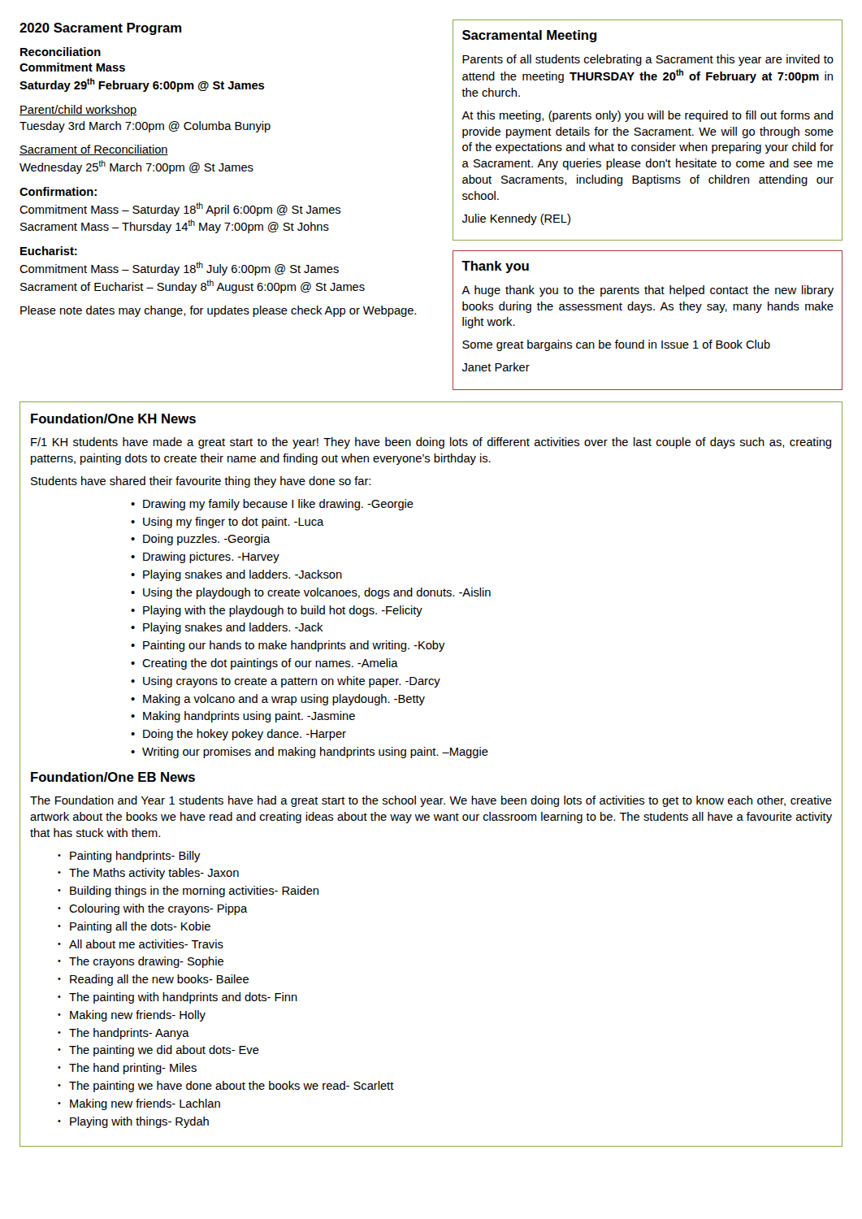2020 Sacrament Program
Reconciliation
Commitment Mass
Saturday 29th February 6:00pm @ St James
Parent/child workshop
Tuesday 3rd March 7:00pm @ Columba Bunyip
Sacrament of Reconciliation
Wednesday 25th March 7:00pm @ St James
Confirmation:
Commitment Mass – Saturday 18th April 6:00pm @ St James
Sacrament Mass – Thursday 14th May 7:00pm @ St Johns
Eucharist:
Commitment Mass – Saturday 18th July 6:00pm @ St James
Sacrament of Eucharist – Sunday 8th August 6:00pm @ St James
Please note dates may change, for updates please check App or Webpage.
Sacramental Meeting
Parents of all students celebrating a Sacrament this year are invited to attend the meeting THURSDAY the 20th of February at 7:00pm in the church.
At this meeting, (parents only) you will be required to fill out forms and provide payment details for the Sacrament. We will go through some of the expectations and what to consider when preparing your child for a Sacrament. Any queries please don't hesitate to come and see me about Sacraments, including Baptisms of children attending our school.
Julie Kennedy (REL)
Thank you
A huge thank you to the parents that helped contact the new library books during the assessment days. As they say, many hands make light work.
Some great bargains can be found in Issue 1 of Book Club
Janet Parker
Foundation/One KH News
F/1 KH students have made a great start to the year! They have been doing lots of different activities over the last couple of days such as, creating patterns, painting dots to create their name and finding out when everyone’s birthday is.
Students have shared their favourite thing they have done so far:
Drawing my family because I like drawing. -Georgie
Using my finger to dot paint. -Luca
Doing puzzles. -Georgia
Drawing pictures. -Harvey
Playing snakes and ladders. -Jackson
Using the playdough to create volcanoes, dogs and donuts. -Aislin
Playing with the playdough to build hot dogs. -Felicity
Playing snakes and ladders. -Jack
Painting our hands to make handprints and writing. -Koby
Creating the dot paintings of our names. -Amelia
Using crayons to create a pattern on white paper. -Darcy
Making a volcano and a wrap using playdough. -Betty
Making handprints using paint. -Jasmine
Doing the hokey pokey dance. -Harper
Writing our promises and making handprints using paint. –Maggie
Foundation/One EB News
The Foundation and Year 1 students have had a great start to the school year. We have been doing lots of activities to get to know each other, creative artwork about the books we have read and creating ideas about the way we want our classroom learning to be. The students all have a favourite activity that has stuck with them.
Painting handprints- Billy
The Maths activity tables- Jaxon
Building things in the morning activities- Raiden
Colouring with the crayons- Pippa
Painting all the dots- Kobie
All about me activities- Travis
The crayons drawing- Sophie
Reading all the new books- Bailee
The painting with handprints and dots- Finn
Making new friends- Holly
The handprints- Aanya
The painting we did about dots- Eve
The hand printing- Miles
The painting we have done about the books we read- Scarlett
Making new friends- Lachlan
Playing with things- Rydah